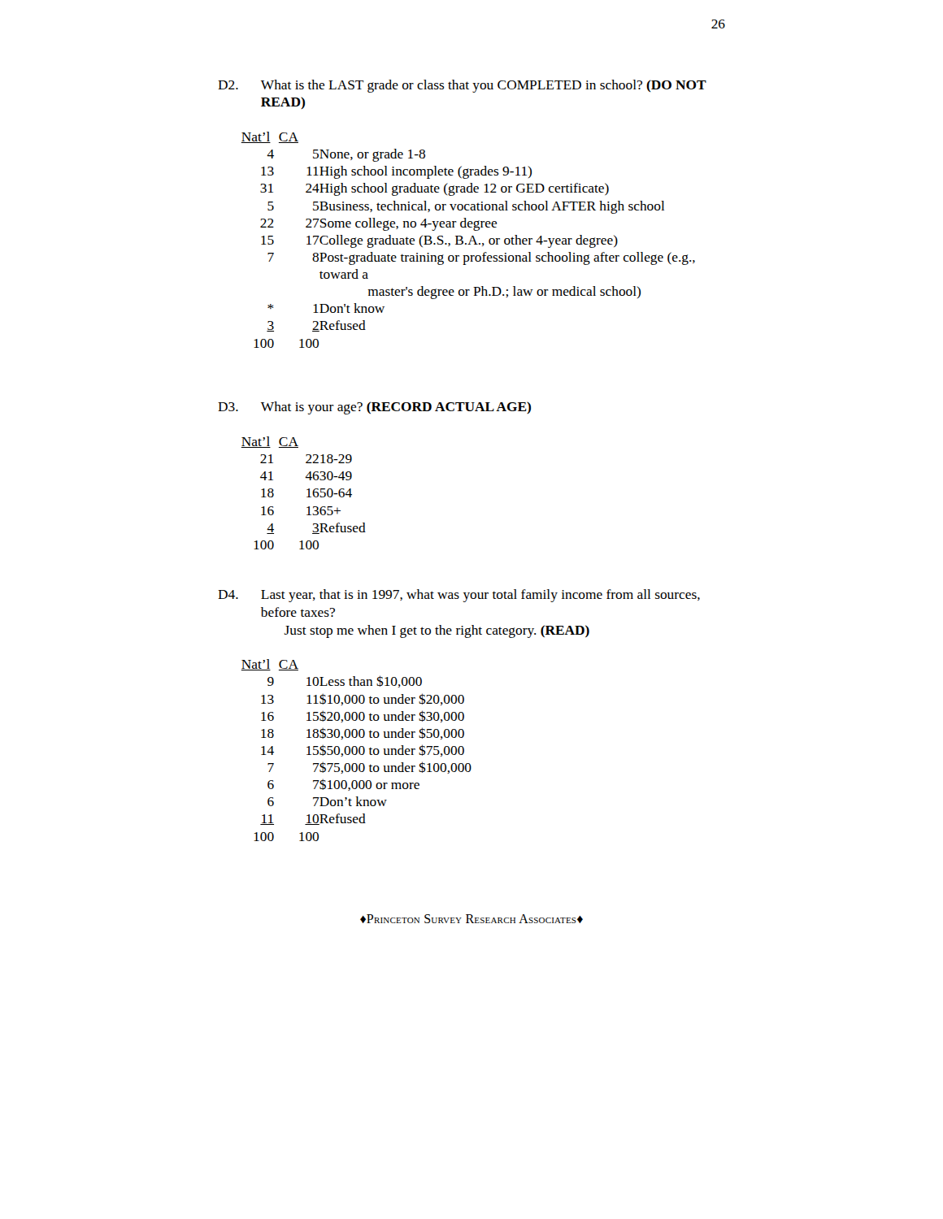26
D2. What is the LAST grade or class that you COMPLETED in school? (DO NOT READ)
| Nat’l | CA | |
| 4 | 5 | None, or grade 1-8 |
| 13 | 11 | High school incomplete (grades 9-11) |
| 31 | 24 | High school graduate (grade 12 or GED certificate) |
| 5 | 5 | Business, technical, or vocational school AFTER high school |
| 22 | 27 | Some college, no 4-year degree |
| 15 | 17 | College graduate (B.S., B.A., or other 4-year degree) |
| 7 | 8 | Post-graduate training or professional schooling after college (e.g., toward a master's degree or Ph.D.; law or medical school) |
| * | 1 | Don't know |
| 3 | 2 | Refused |
| 100 | 100 | |
D3. What is your age? (RECORD ACTUAL AGE)
| Nat’l | CA | |
| 21 | 22 | 18-29 |
| 41 | 46 | 30-49 |
| 18 | 16 | 50-64 |
| 16 | 13 | 65+ |
| 4 | 3 | Refused |
| 100 | 100 | |
D4. Last year, that is in 1997, what was your total family income from all sources, before taxes? Just stop me when I get to the right category. (READ)
| Nat’l | CA | |
| 9 | 10 | Less than $10,000 |
| 13 | 11 | $10,000 to under $20,000 |
| 16 | 15 | $20,000 to under $30,000 |
| 18 | 18 | $30,000 to under $50,000 |
| 14 | 15 | $50,000 to under $75,000 |
| 7 | 7 | $75,000 to under $100,000 |
| 6 | 7 | $100,000 or more |
| 6 | 7 | Don’t know |
| 11 | 10 | Refused |
| 100 | 100 | |
♦Princeton Survey Research Associates♦